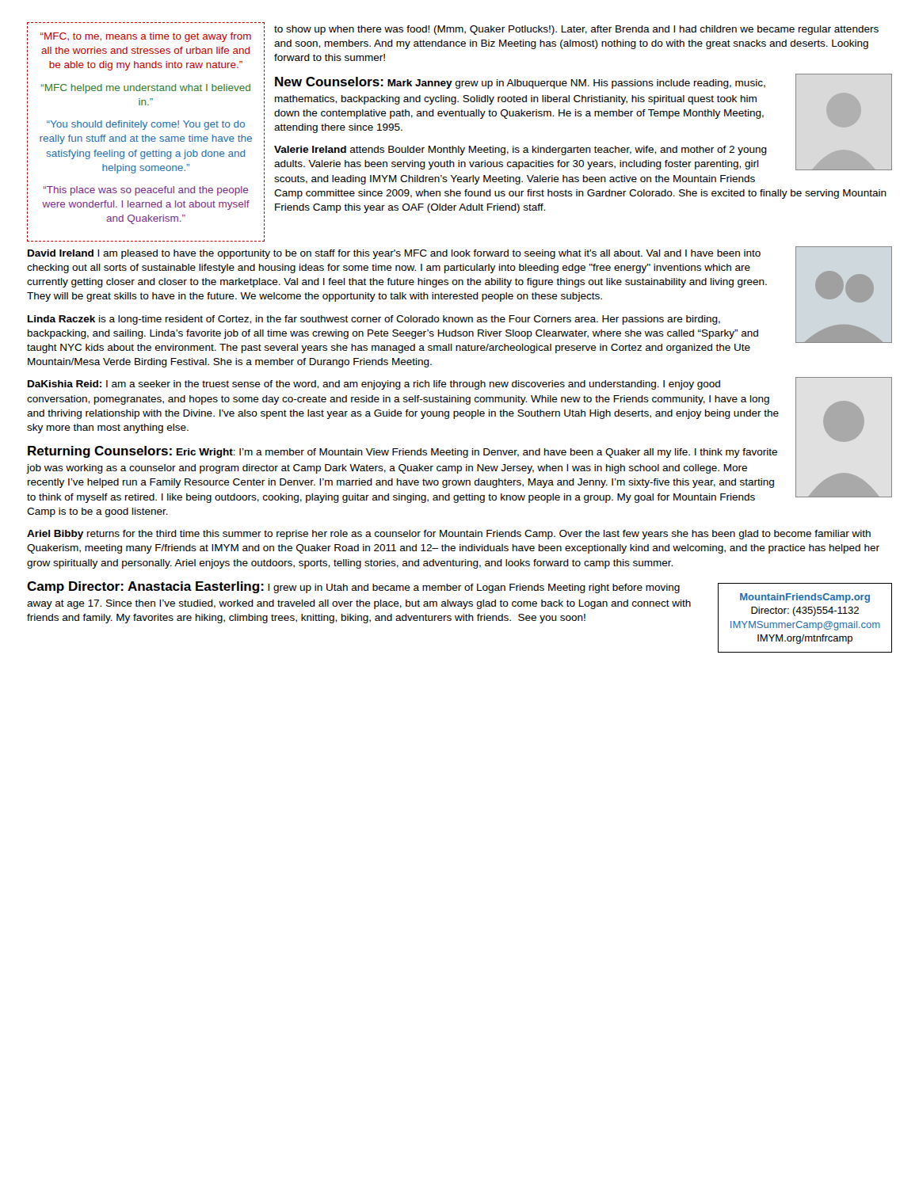“MFC, to me, means a time to get away from all the worries and stresses of urban life and be able to dig my hands into raw nature.”
“MFC helped me understand what I believed in.”
“You should definitely come! You get to do really fun stuff and at the same time have the satisfying feeling of getting a job done and helping someone.”
“This place was so peaceful and the people were wonderful. I learned a lot about myself and Quakerism.”
to show up when there was food! (Mmm, Quaker Potlucks!). Later, after Brenda and I had children we became regular attenders and soon, members. And my attendance in Biz Meeting has (almost) nothing to do with the great snacks and deserts. Looking forward to this summer!
New Counselors: Mark Janney grew up in Albuquerque NM. His passions include reading, music, mathematics, backpacking and cycling. Solidly rooted in liberal Christianity, his spiritual quest took him down the contemplative path, and eventually to Quakerism. He is a member of Tempe Monthly Meeting, attending there since 1995.
Valerie Ireland attends Boulder Monthly Meeting, is a kindergarten teacher, wife, and mother of 2 young adults. Valerie has been serving youth in various capacities for 30 years, including foster parenting, girl scouts, and leading IMYM Children’s Yearly Meeting. Valerie has been active on the Mountain Friends Camp committee since 2009, when she found us our first hosts in Gardner Colorado. She is excited to finally be serving Mountain Friends Camp this year as OAF (Older Adult Friend) staff.
David Ireland I am pleased to have the opportunity to be on staff for this year's MFC and look forward to seeing what it's all about. Val and I have been into checking out all sorts of sustainable lifestyle and housing ideas for some time now. I am particularly into bleeding edge "free energy" inventions which are currently getting closer and closer to the marketplace. Val and I feel that the future hinges on the ability to figure things out like sustainability and living green. They will be great skills to have in the future. We welcome the opportunity to talk with interested people on these subjects.
Linda Raczek is a long-time resident of Cortez, in the far southwest corner of Colorado known as the Four Corners area. Her passions are birding, backpacking, and sailing. Linda’s favorite job of all time was crewing on Pete Seeger’s Hudson River Sloop Clearwater, where she was called “Sparky” and taught NYC kids about the environment. The past several years she has managed a small nature/archeological preserve in Cortez and organized the Ute Mountain/Mesa Verde Birding Festival. She is a member of Durango Friends Meeting.
DaKishia Reid: I am a seeker in the truest sense of the word, and am enjoying a rich life through new discoveries and understanding. I enjoy good conversation, pomegranates, and hopes to some day co-create and reside in a self-sustaining community. While new to the Friends community, I have a long and thriving relationship with the Divine. I've also spent the last year as a Guide for young people in the Southern Utah High deserts, and enjoy being under the sky more than most anything else.
Returning Counselors: Eric Wright: I’m a member of Mountain View Friends Meeting in Denver, and have been a Quaker all my life. I think my favorite job was working as a counselor and program director at Camp Dark Waters, a Quaker camp in New Jersey, when I was in high school and college. More recently I’ve helped run a Family Resource Center in Denver. I’m married and have two grown daughters, Maya and Jenny. I’m sixty-five this year, and starting to think of myself as retired. I like being outdoors, cooking, playing guitar and singing, and getting to know people in a group. My goal for Mountain Friends Camp is to be a good listener.
Ariel Bibby returns for the third time this summer to reprise her role as a counselor for Mountain Friends Camp. Over the last few years she has been glad to become familiar with Quakerism, meeting many F/friends at IMYM and on the Quaker Road in 2011 and 12– the individuals have been exceptionally kind and welcoming, and the practice has helped her grow spiritually and personally. Ariel enjoys the outdoors, sports, telling stories, and adventuring, and looks forward to camp this summer.
MountainFriendsCamp.org
Director: (435)554-1132
IMYMSummerCamp@gmail.com
IMYM.org/mtnfrcamp
Camp Director: Anastacia Easterling: I grew up in Utah and became a member of Logan Friends Meeting right before moving away at age 17. Since then I’ve studied, worked and traveled all over the place, but am always glad to come back to Logan and connect with friends and family. My favorites are hiking, climbing trees, knitting, biking, and adventurers with friends. See you soon!